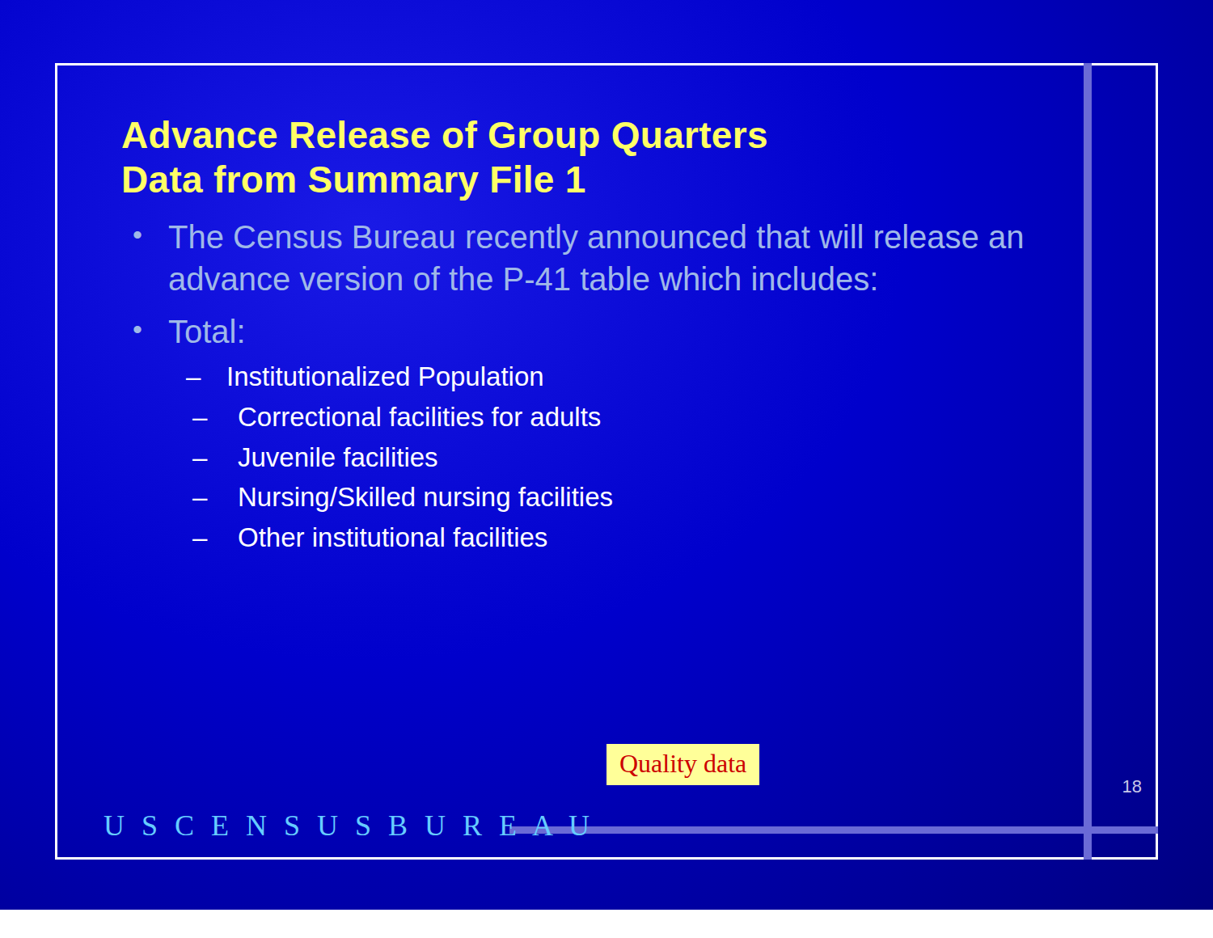Advance Release of Group Quarters
Data from Summary File 1
The Census Bureau recently announced that will release an advance version of the P-41 table which includes:
Total:
Institutionalized Population
Correctional facilities for adults
Juvenile facilities
Nursing/Skilled nursing facilities
Other institutional facilities
Quality data
U S C E N S U S B U R E A U
18